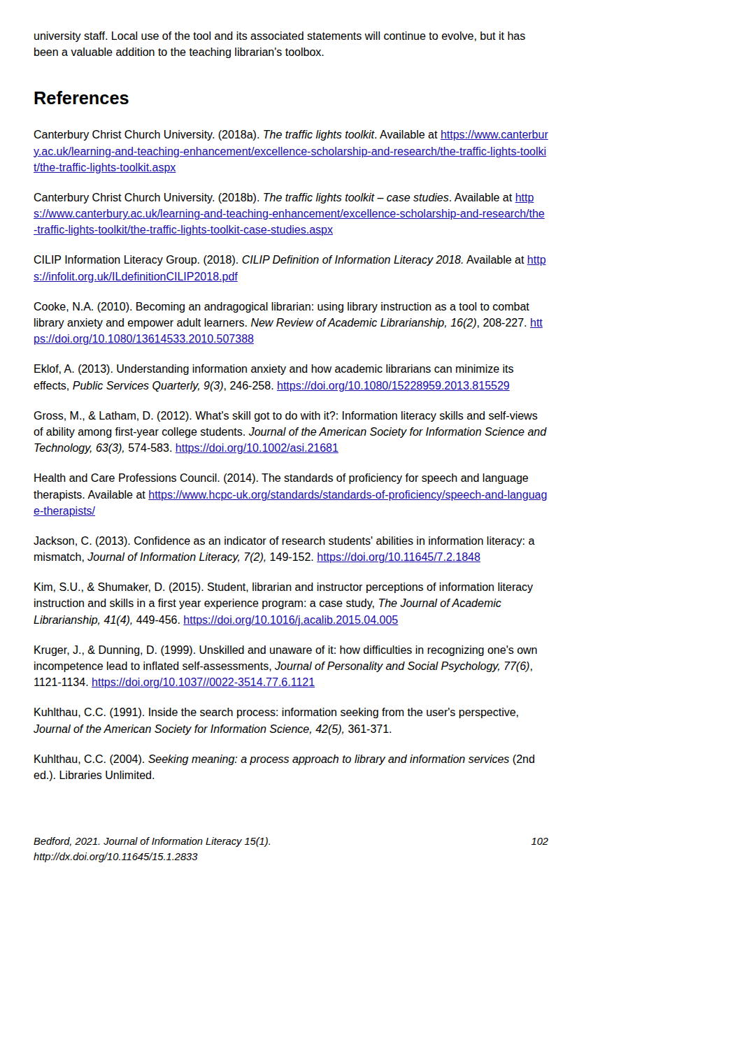university staff. Local use of the tool and its associated statements will continue to evolve, but it has been a valuable addition to the teaching librarian's toolbox.
References
Canterbury Christ Church University. (2018a). The traffic lights toolkit. Available at https://www.canterbury.ac.uk/learning-and-teaching-enhancement/excellence-scholarship-and-research/the-traffic-lights-toolkit/the-traffic-lights-toolkit.aspx
Canterbury Christ Church University. (2018b). The traffic lights toolkit – case studies. Available at https://www.canterbury.ac.uk/learning-and-teaching-enhancement/excellence-scholarship-and-research/the-traffic-lights-toolkit/the-traffic-lights-toolkit-case-studies.aspx
CILIP Information Literacy Group. (2018). CILIP Definition of Information Literacy 2018. Available at https://infolit.org.uk/ILdefinitionCILIP2018.pdf
Cooke, N.A. (2010). Becoming an andragogical librarian: using library instruction as a tool to combat library anxiety and empower adult learners. New Review of Academic Librarianship, 16(2), 208-227. https://doi.org/10.1080/13614533.2010.507388
Eklof, A. (2013). Understanding information anxiety and how academic librarians can minimize its effects, Public Services Quarterly, 9(3), 246-258. https://doi.org/10.1080/15228959.2013.815529
Gross, M., & Latham, D. (2012). What's skill got to do with it?: Information literacy skills and self-views of ability among first-year college students. Journal of the American Society for Information Science and Technology, 63(3), 574-583. https://doi.org/10.1002/asi.21681
Health and Care Professions Council. (2014). The standards of proficiency for speech and language therapists. Available at https://www.hcpc-uk.org/standards/standards-of-proficiency/speech-and-language-therapists/
Jackson, C. (2013). Confidence as an indicator of research students' abilities in information literacy: a mismatch, Journal of Information Literacy, 7(2), 149-152. https://doi.org/10.11645/7.2.1848
Kim, S.U., & Shumaker, D. (2015). Student, librarian and instructor perceptions of information literacy instruction and skills in a first year experience program: a case study, The Journal of Academic Librarianship, 41(4), 449-456. https://doi.org/10.1016/j.acalib.2015.04.005
Kruger, J., & Dunning, D. (1999). Unskilled and unaware of it: how difficulties in recognizing one's own incompetence lead to inflated self-assessments, Journal of Personality and Social Psychology, 77(6), 1121-1134. https://doi.org/10.1037//0022-3514.77.6.1121
Kuhlthau, C.C. (1991). Inside the search process: information seeking from the user's perspective, Journal of the American Society for Information Science, 42(5), 361-371.
Kuhlthau, C.C. (2004). Seeking meaning: a process approach to library and information services (2nd ed.). Libraries Unlimited.
Bedford, 2021. Journal of Information Literacy 15(1).
http://dx.doi.org/10.11645/15.1.2833
102